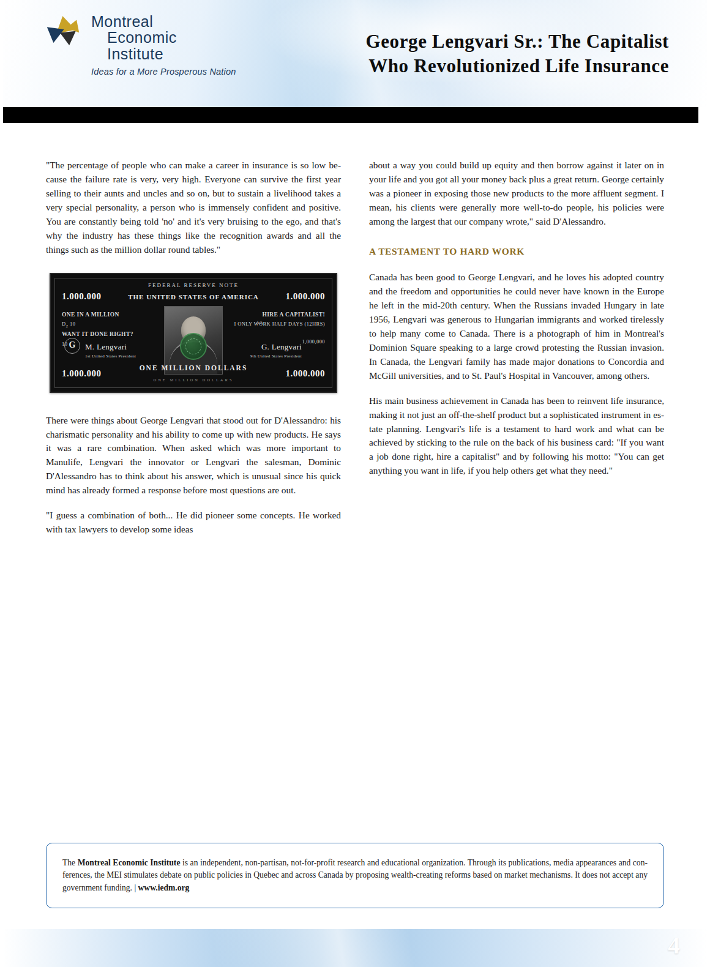Montreal
Economic
Institute
Ideas for a More Prosperous Nation
George Lengvari Sr.: The Capitalist Who Revolutionized Life Insurance
"The percentage of people who can make a career in insurance is so low because the failure rate is very, very high. Everyone can survive the first year selling to their aunts and uncles and so on, but to sustain a livelihood takes a very special personality, a person who is immensely confident and positive. You are constantly being told 'no' and it's very bruising to the ego, and that's why the industry has these things like the recognition awards and all the things such as the million dollar round tables."
FEDERAL RESERVE NOTE
THE UNITED STATES OF AMERICA
1.000.000
1.000.000
1.000.000
1.000.000
ONE IN A MILLION
D2 10
WANT IT DONE RIGHT?
10
HIRE A CAPITALIST!
I ONLY WORK HALF DAYS (12HRS)
1,000,000
A2
G
M. Lengvari 1st United States President
G. Lengvari 9th United States President
ONE MILLION DOLLARS
ONE MILLION DOLLARS
There were things about George Lengvari that stood out for D'Alessandro: his charismatic personality and his ability to come up with new products. He says it was a rare combination. When asked which was more important to Manulife, Lengvari the innovator or Lengvari the salesman, Dominic D'Alessandro has to think about his answer, which is unusual since his quick mind has already formed a response before most questions are out.
"I guess a combination of both... He did pioneer some concepts. He worked with tax lawyers to develop some ideas
about a way you could build up equity and then borrow against it later on in your life and you got all your money back plus a great return. George certainly was a pioneer in exposing those new products to the more affluent segment. I mean, his clients were generally more well-to-do people, his policies were among the largest that our company wrote," said D'Alessandro.
A TESTAMENT TO HARD WORK
Canada has been good to George Lengvari, and he loves his adopted country and the freedom and opportunities he could never have known in the Europe he left in the mid-20th century. When the Russians invaded Hungary in late 1956, Lengvari was generous to Hungarian immigrants and worked tirelessly to help many come to Canada. There is a photograph of him in Montreal's Dominion Square speaking to a large crowd protesting the Russian invasion. In Canada, the Lengvari family has made major donations to Concordia and McGill universities, and to St. Paul's Hospital in Vancouver, among others.
His main business achievement in Canada has been to reinvent life insurance, making it not just an off-the-shelf product but a sophisticated instrument in estate planning. Lengvari's life is a testament to hard work and what can be achieved by sticking to the rule on the back of his business card: "If you want a job done right, hire a capitalist" and by following his motto: "You can get anything you want in life, if you help others get what they need."
The Montreal Economic Institute is an independent, non-partisan, not-for-profit research and educational organization. Through its publications, media appearances and conferences, the MEI stimulates debate on public policies in Quebec and across Canada by proposing wealth-creating reforms based on market mechanisms. It does not accept any government funding. | www.iedm.org
4